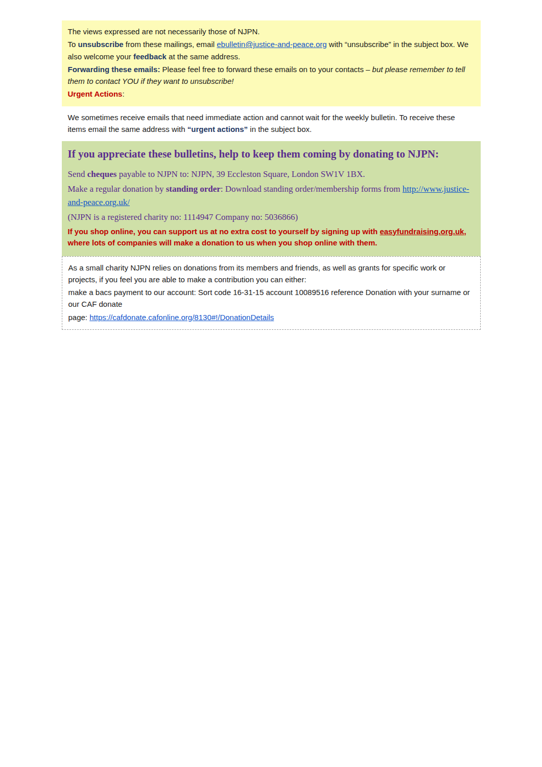The views expressed are not necessarily those of NJPN.
To unsubscribe from these mailings, email ebulletin@justice-and-peace.org with “unsubscribe” in the subject box. We also welcome your feedback at the same address.
Forwarding these emails: Please feel free to forward these emails on to your contacts – but please remember to tell them to contact YOU if they want to unsubscribe!
Urgent Actions:
We sometimes receive emails that need immediate action and cannot wait for the weekly bulletin. To receive these items email the same address with “urgent actions” in the subject box.
If you appreciate these bulletins, help to keep them coming by donating to NJPN:
Send cheques payable to NJPN to: NJPN, 39 Eccleston Square, London SW1V 1BX.
Make a regular donation by standing order: Download standing order/membership forms from http://www.justice-and-peace.org.uk/
(NJPN is a registered charity no: 1114947 Company no: 5036866)
If you shop online, you can support us at no extra cost to yourself by signing up with easyfundraising.org.uk, where lots of companies will make a donation to us when you shop online with them.
As a small charity NJPN relies on donations from its members and friends, as well as grants for specific work or projects, if you feel you are able to make a contribution you can either:
make a bacs payment to our account: Sort code 16-31-15 account 10089516 reference Donation with your surname or our CAF donate
page: https://cafdonate.cafonline.org/8130#!/DonationDetails